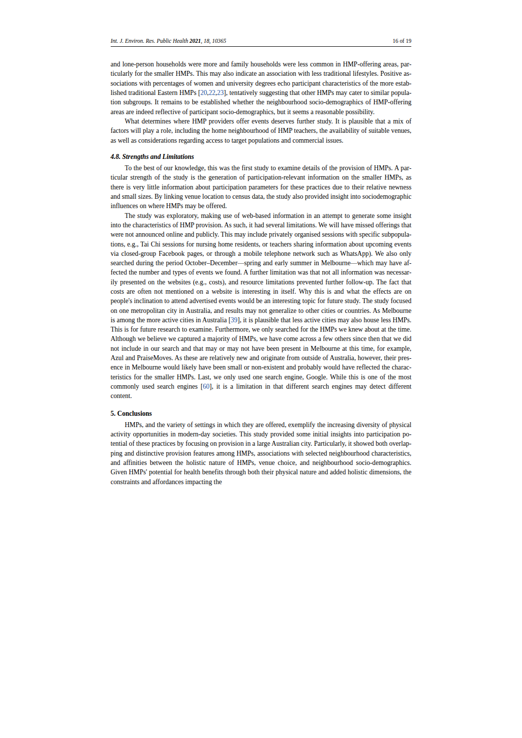Int. J. Environ. Res. Public Health 2021, 18, 10365
16 of 19
and lone-person households were more and family households were less common in HMP-offering areas, particularly for the smaller HMPs. This may also indicate an association with less traditional lifestyles. Positive associations with percentages of women and university degrees echo participant characteristics of the more established traditional Eastern HMPs [20,22,23], tentatively suggesting that other HMPs may cater to similar population subgroups. It remains to be established whether the neighbourhood socio-demographics of HMP-offering areas are indeed reflective of participant socio-demographics, but it seems a reasonable possibility.
What determines where HMP providers offer events deserves further study. It is plausible that a mix of factors will play a role, including the home neighbourhood of HMP teachers, the availability of suitable venues, as well as considerations regarding access to target populations and commercial issues.
4.8. Strengths and Limitations
To the best of our knowledge, this was the first study to examine details of the provision of HMPs. A particular strength of the study is the generation of participation-relevant information on the smaller HMPs, as there is very little information about participation parameters for these practices due to their relative newness and small sizes. By linking venue location to census data, the study also provided insight into sociodemographic influences on where HMPs may be offered.
The study was exploratory, making use of web-based information in an attempt to generate some insight into the characteristics of HMP provision. As such, it had several limitations. We will have missed offerings that were not announced online and publicly. This may include privately organised sessions with specific subpopulations, e.g., Tai Chi sessions for nursing home residents, or teachers sharing information about upcoming events via closed-group Facebook pages, or through a mobile telephone network such as WhatsApp). We also only searched during the period October–December—spring and early summer in Melbourne—which may have affected the number and types of events we found. A further limitation was that not all information was necessarily presented on the websites (e.g., costs), and resource limitations prevented further follow-up. The fact that costs are often not mentioned on a website is interesting in itself. Why this is and what the effects are on people's inclination to attend advertised events would be an interesting topic for future study. The study focused on one metropolitan city in Australia, and results may not generalize to other cities or countries. As Melbourne is among the more active cities in Australia [39], it is plausible that less active cities may also house less HMPs. This is for future research to examine. Furthermore, we only searched for the HMPs we knew about at the time. Although we believe we captured a majority of HMPs, we have come across a few others since then that we did not include in our search and that may or may not have been present in Melbourne at this time, for example, Azul and PraiseMoves. As these are relatively new and originate from outside of Australia, however, their presence in Melbourne would likely have been small or non-existent and probably would have reflected the characteristics for the smaller HMPs. Last, we only used one search engine, Google. While this is one of the most commonly used search engines [60], it is a limitation in that different search engines may detect different content.
5. Conclusions
HMPs, and the variety of settings in which they are offered, exemplify the increasing diversity of physical activity opportunities in modern-day societies. This study provided some initial insights into participation potential of these practices by focusing on provision in a large Australian city. Particularly, it showed both overlapping and distinctive provision features among HMPs, associations with selected neighbourhood characteristics, and affinities between the holistic nature of HMPs, venue choice, and neighbourhood socio-demographics. Given HMPs' potential for health benefits through both their physical nature and added holistic dimensions, the constraints and affordances impacting the